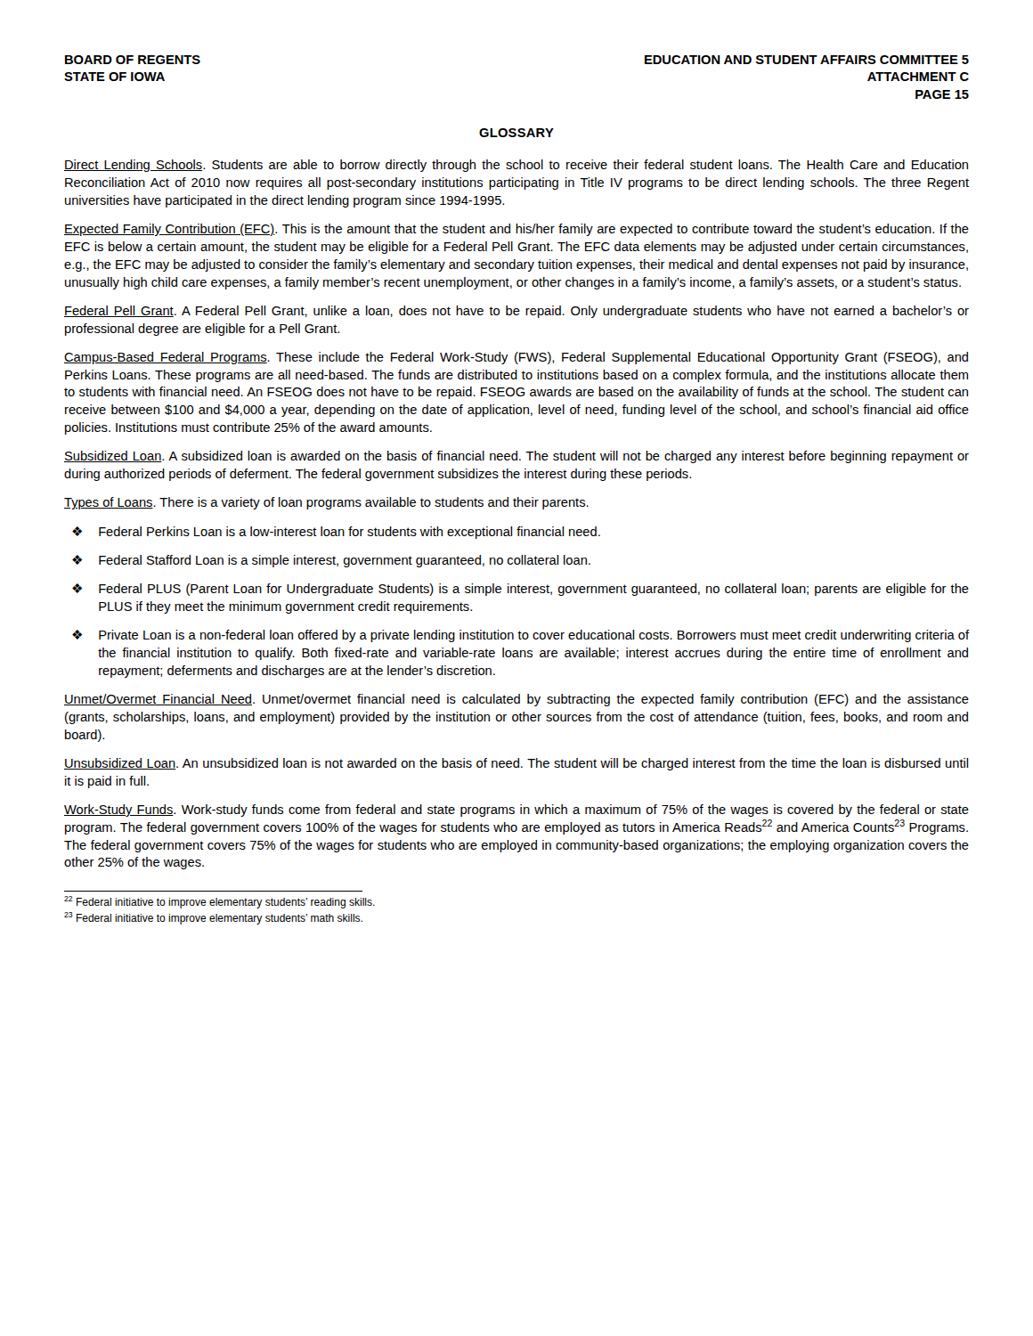| BOARD OF REGENTS | EDUCATION AND STUDENT AFFAIRS COMMITTEE 5 |
| STATE OF IOWA | ATTACHMENT C |
| | PAGE 15 |
GLOSSARY
Direct Lending Schools. Students are able to borrow directly through the school to receive their federal student loans. The Health Care and Education Reconciliation Act of 2010 now requires all post-secondary institutions participating in Title IV programs to be direct lending schools. The three Regent universities have participated in the direct lending program since 1994-1995.
Expected Family Contribution (EFC). This is the amount that the student and his/her family are expected to contribute toward the student’s education. If the EFC is below a certain amount, the student may be eligible for a Federal Pell Grant. The EFC data elements may be adjusted under certain circumstances, e.g., the EFC may be adjusted to consider the family’s elementary and secondary tuition expenses, their medical and dental expenses not paid by insurance, unusually high child care expenses, a family member’s recent unemployment, or other changes in a family’s income, a family’s assets, or a student’s status.
Federal Pell Grant. A Federal Pell Grant, unlike a loan, does not have to be repaid. Only undergraduate students who have not earned a bachelor’s or professional degree are eligible for a Pell Grant.
Campus-Based Federal Programs. These include the Federal Work-Study (FWS), Federal Supplemental Educational Opportunity Grant (FSEOG), and Perkins Loans. These programs are all need-based. The funds are distributed to institutions based on a complex formula, and the institutions allocate them to students with financial need. An FSEOG does not have to be repaid. FSEOG awards are based on the availability of funds at the school. The student can receive between $100 and $4,000 a year, depending on the date of application, level of need, funding level of the school, and school’s financial aid office policies. Institutions must contribute 25% of the award amounts.
Subsidized Loan. A subsidized loan is awarded on the basis of financial need. The student will not be charged any interest before beginning repayment or during authorized periods of deferment. The federal government subsidizes the interest during these periods.
Types of Loans. There is a variety of loan programs available to students and their parents.
Federal Perkins Loan is a low-interest loan for students with exceptional financial need.
Federal Stafford Loan is a simple interest, government guaranteed, no collateral loan.
Federal PLUS (Parent Loan for Undergraduate Students) is a simple interest, government guaranteed, no collateral loan; parents are eligible for the PLUS if they meet the minimum government credit requirements.
Private Loan is a non-federal loan offered by a private lending institution to cover educational costs. Borrowers must meet credit underwriting criteria of the financial institution to qualify. Both fixed-rate and variable-rate loans are available; interest accrues during the entire time of enrollment and repayment; deferments and discharges are at the lender’s discretion.
Unmet/Overmet Financial Need. Unmet/overmet financial need is calculated by subtracting the expected family contribution (EFC) and the assistance (grants, scholarships, loans, and employment) provided by the institution or other sources from the cost of attendance (tuition, fees, books, and room and board).
Unsubsidized Loan. An unsubsidized loan is not awarded on the basis of need. The student will be charged interest from the time the loan is disbursed until it is paid in full.
Work-Study Funds. Work-study funds come from federal and state programs in which a maximum of 75% of the wages is covered by the federal or state program. The federal government covers 100% of the wages for students who are employed as tutors in America Reads22 and America Counts23 Programs. The federal government covers 75% of the wages for students who are employed in community-based organizations; the employing organization covers the other 25% of the wages.
22 Federal initiative to improve elementary students’ reading skills.
23 Federal initiative to improve elementary students’ math skills.